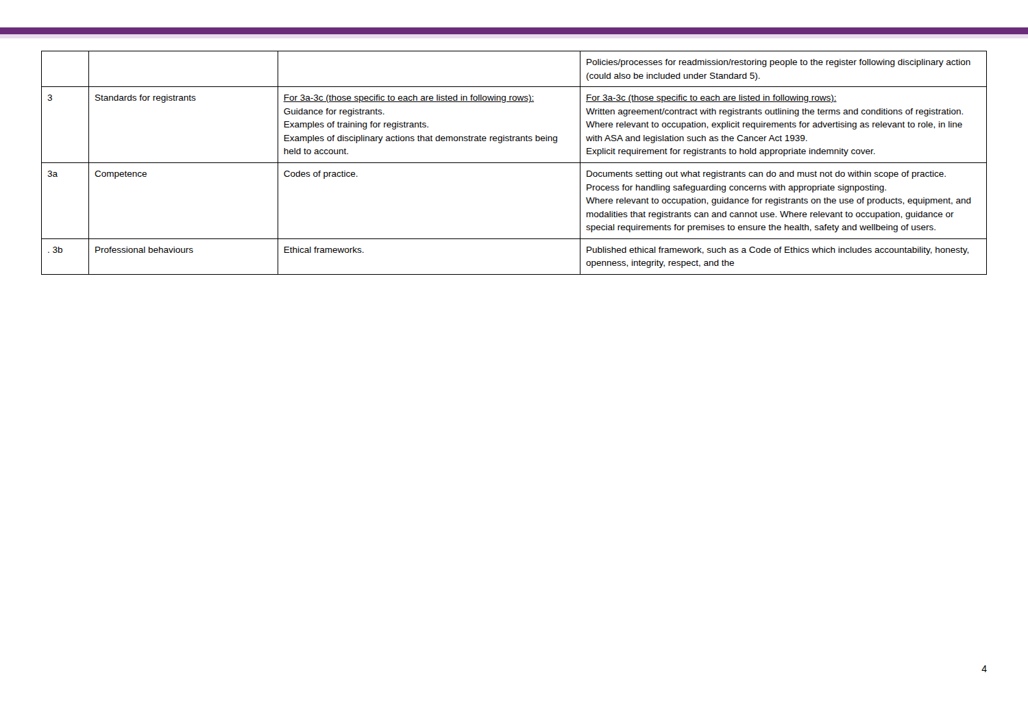| | | | Policies/processes for readmission/restoring people to the register following disciplinary action (could also be included under Standard 5). |
| 3 | Standards for registrants | For 3a-3c (those specific to each are listed in following rows): Guidance for registrants. Examples of training for registrants. Examples of disciplinary actions that demonstrate registrants being held to account. | For 3a-3c (those specific to each are listed in following rows): Written agreement/contract with registrants outlining the terms and conditions of registration. Where relevant to occupation, explicit requirements for advertising as relevant to role, in line with ASA and legislation such as the Cancer Act 1939. Explicit requirement for registrants to hold appropriate indemnity cover. |
| 3a | Competence | Codes of practice. | Documents setting out what registrants can do and must not do within scope of practice. Process for handling safeguarding concerns with appropriate signposting. Where relevant to occupation, guidance for registrants on the use of products, equipment, and modalities that registrants can and cannot use. Where relevant to occupation, guidance or special requirements for premises to ensure the health, safety and wellbeing of users. |
| . 3b | Professional behaviours | Ethical frameworks. | Published ethical framework, such as a Code of Ethics which includes accountability, honesty, openness, integrity, respect, and the |
4